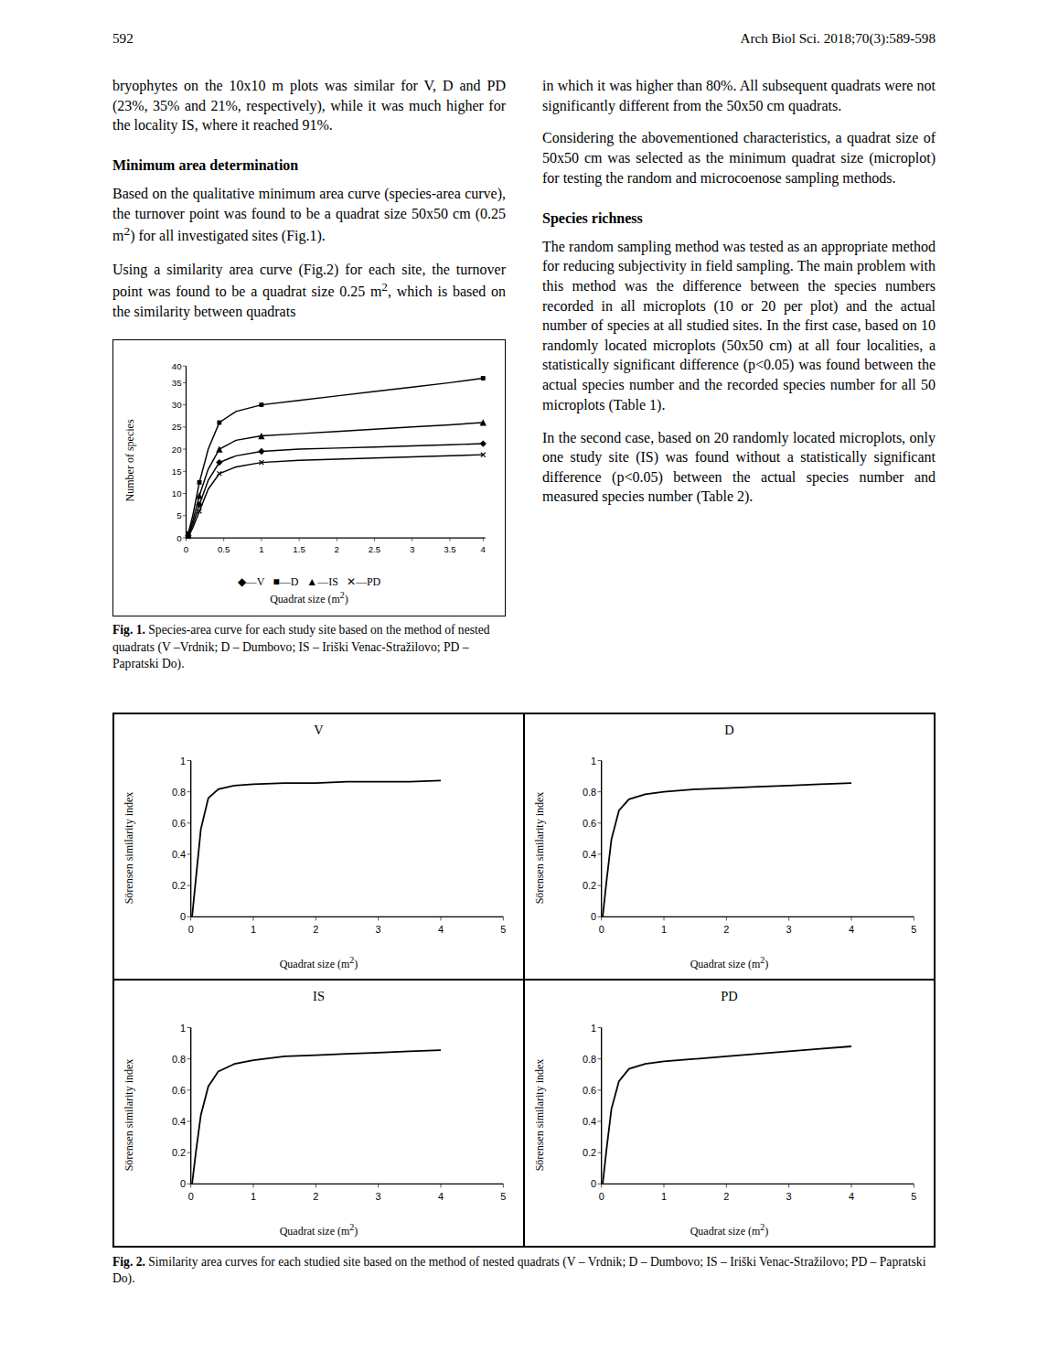592 Arch Biol Sci. 2018;70(3):589-598
bryophytes on the 10x10 m plots was similar for V, D and PD (23%, 35% and 21%, respectively), while it was much higher for the locality IS, where it reached 91%.
Minimum area determination
Based on the qualitative minimum area curve (species-area curve), the turnover point was found to be a quadrat size 50x50 cm (0.25 m2) for all investigated sites (Fig.1).
Using a similarity area curve (Fig.2) for each site, the turnover point was found to be a quadrat size 0.25 m2, which is based on the similarity between quadrats
Number of species
0 5 10 15 20 25 30 35 40 0 0.5 1 1.5 2 2.5 3 3.5 4
◆—V ■—D ▲—IS ✕—PD
Quadrat size (m2)
Fig. 1. Species-area curve for each study site based on the method of nested quadrats (V –Vrdnik; D – Dumbovo; IS – Iriški Venac-Stražilovo; PD – Papratski Do).
in which it was higher than 80%. All subsequent quadrats were not significantly different from the 50x50 cm quadrats.
Considering the abovementioned characteristics, a quadrat size of 50x50 cm was selected as the minimum quadrat size (microplot) for testing the random and microcoenose sampling methods.
Species richness
The random sampling method was tested as an appropriate method for reducing subjectivity in field sampling. The main problem with this method was the difference between the species numbers recorded in all microplots (10 or 20 per plot) and the actual number of species at all studied sites. In the first case, based on 10 randomly located microplots (50x50 cm) at all four localities, a statistically significant difference (p<0.05) was found between the actual species number and the recorded species number for all 50 microplots (Table 1).
In the second case, based on 20 randomly located microplots, only one study site (IS) was found without a statistically significant difference (p<0.05) between the actual species number and measured species number (Table 2).
V
Sörensen similarity index
0 0.2 0.4 0.6 0.8 1 0 1 2 3 4 5
Quadrat size (m2)
D
Sörensen similarity index
0 0.2 0.4 0.6 0.8 1 0 1 2 3 4 5
Quadrat size (m2)
IS
Sörensen similarity index
0 0.2 0.4 0.6 0.8 1 0 1 2 3 4 5
Quadrat size (m2)
PD
Sörensen similarity index
0 0.2 0.4 0.6 0.8 1 0 1 2 3 4 5
Quadrat size (m2)
Fig. 2. Similarity area curves for each studied site based on the method of nested quadrats (V – Vrdnik; D – Dumbovo; IS – Iriški Venac-Stražilovo; PD – Papratski Do).